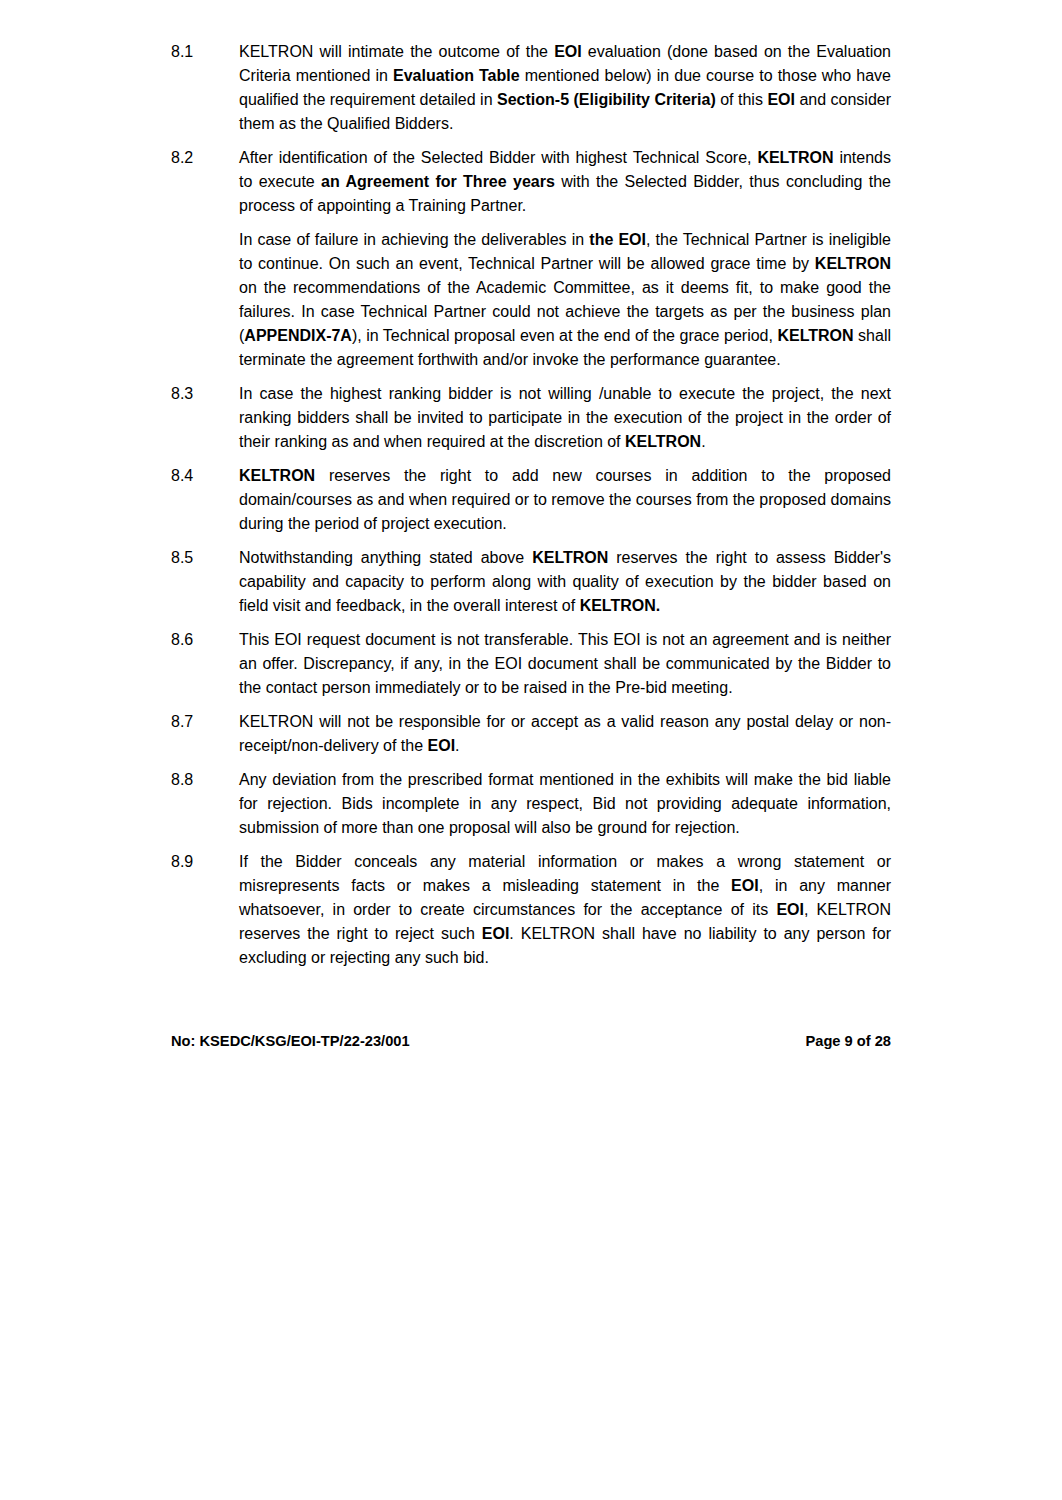8.1
KELTRON will intimate the outcome of the EOI evaluation (done based on the Evaluation Criteria mentioned in Evaluation Table mentioned below) in due course to those who have qualified the requirement detailed in Section-5 (Eligibility Criteria) of this EOI and consider them as the Qualified Bidders.
8.2
After identification of the Selected Bidder with highest Technical Score, KELTRON intends to execute an Agreement for Three years with the Selected Bidder, thus concluding the process of appointing a Training Partner.
In case of failure in achieving the deliverables in the EOI, the Technical Partner is ineligible to continue. On such an event, Technical Partner will be allowed grace time by KELTRON on the recommendations of the Academic Committee, as it deems fit, to make good the failures. In case Technical Partner could not achieve the targets as per the business plan (APPENDIX-7A), in Technical proposal even at the end of the grace period, KELTRON shall terminate the agreement forthwith and/or invoke the performance guarantee.
8.3
In case the highest ranking bidder is not willing /unable to execute the project, the next ranking bidders shall be invited to participate in the execution of the project in the order of their ranking as and when required at the discretion of KELTRON.
8.4
KELTRON reserves the right to add new courses in addition to the proposed domain/courses as and when required or to remove the courses from the proposed domains during the period of project execution.
8.5
Notwithstanding anything stated above KELTRON reserves the right to assess Bidder's capability and capacity to perform along with quality of execution by the bidder based on field visit and feedback, in the overall interest of KELTRON.
8.6
This EOI request document is not transferable. This EOI is not an agreement and is neither an offer. Discrepancy, if any, in the EOI document shall be communicated by the Bidder to the contact person immediately or to be raised in the Pre-bid meeting.
8.7
KELTRON will not be responsible for or accept as a valid reason any postal delay or non-receipt/non-delivery of the EOI.
8.8
Any deviation from the prescribed format mentioned in the exhibits will make the bid liable for rejection. Bids incomplete in any respect, Bid not providing adequate information, submission of more than one proposal will also be ground for rejection.
8.9
If the Bidder conceals any material information or makes a wrong statement or misrepresents facts or makes a misleading statement in the EOI, in any manner whatsoever, in order to create circumstances for the acceptance of its EOI, KELTRON reserves the right to reject such EOI. KELTRON shall have no liability to any person for excluding or rejecting any such bid.
No: KSEDC/KSG/EOI-TP/22-23/001
Page 9 of 28